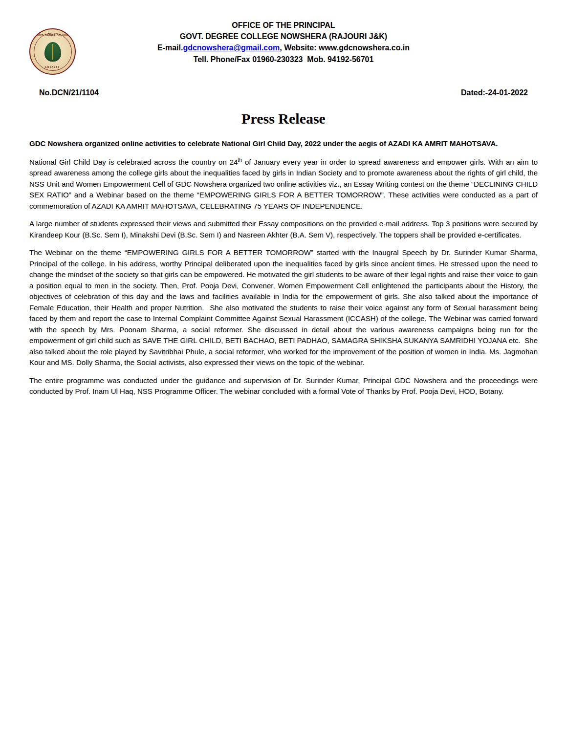GOVT. DEGREE COLLEGE
LOYALTY
OFFICE OF THE PRINCIPAL
GOVT. DEGREE COLLEGE NOWSHERA (RAJOURI J&K)
E-mail.gdcnowshera@gmail.com, Website: www.gdcnowshera.co.in
Tell. Phone/Fax 01960-230323 Mob. 94192-56701
No.DCN/21/1104 Dated:-24-01-2022
Press Release
GDC Nowshera organized online activities to celebrate National Girl Child Day, 2022 under the aegis of AZADI KA AMRIT MAHOTSAVA.
National Girl Child Day is celebrated across the country on 24th of January every year in order to spread awareness and empower girls. With an aim to spread awareness among the college girls about the inequalities faced by girls in Indian Society and to promote awareness about the rights of girl child, the NSS Unit and Women Empowerment Cell of GDC Nowshera organized two online activities viz., an Essay Writing contest on the theme “DECLINING CHILD SEX RATIO” and a Webinar based on the theme “EMPOWERING GIRLS FOR A BETTER TOMORROW”. These activities were conducted as a part of commemoration of AZADI KA AMRIT MAHOTSAVA, CELEBRATING 75 YEARS OF INDEPENDENCE.
A large number of students expressed their views and submitted their Essay compositions on the provided e-mail address. Top 3 positions were secured by Kirandeep Kour (B.Sc. Sem I), Minakshi Devi (B.Sc. Sem I) and Nasreen Akhter (B.A. Sem V), respectively. The toppers shall be provided e-certificates.
The Webinar on the theme “EMPOWERING GIRLS FOR A BETTER TOMORROW” started with the Inaugral Speech by Dr. Surinder Kumar Sharma, Principal of the college. In his address, worthy Principal deliberated upon the inequalities faced by girls since ancient times. He stressed upon the need to change the mindset of the society so that girls can be empowered. He motivated the girl students to be aware of their legal rights and raise their voice to gain a position equal to men in the society. Then, Prof. Pooja Devi, Convener, Women Empowerment Cell enlightened the participants about the History, the objectives of celebration of this day and the laws and facilities available in India for the empowerment of girls. She also talked about the importance of Female Education, their Health and proper Nutrition. She also motivated the students to raise their voice against any form of Sexual harassment being faced by them and report the case to Internal Complaint Committee Against Sexual Harassment (ICCASH) of the college. The Webinar was carried forward with the speech by Mrs. Poonam Sharma, a social reformer. She discussed in detail about the various awareness campaigns being run for the empowerment of girl child such as SAVE THE GIRL CHILD, BETI BACHAO, BETI PADHAO, SAMAGRA SHIKSHA SUKANYA SAMRIDHI YOJANA etc. She also talked about the role played by Savitribhai Phule, a social reformer, who worked for the improvement of the position of women in India. Ms. Jagmohan Kour and MS. Dolly Sharma, the Social activists, also expressed their views on the topic of the webinar.
The entire programme was conducted under the guidance and supervision of Dr. Surinder Kumar, Principal GDC Nowshera and the proceedings were conducted by Prof. Inam Ul Haq, NSS Programme Officer. The webinar concluded with a formal Vote of Thanks by Prof. Pooja Devi, HOD, Botany.